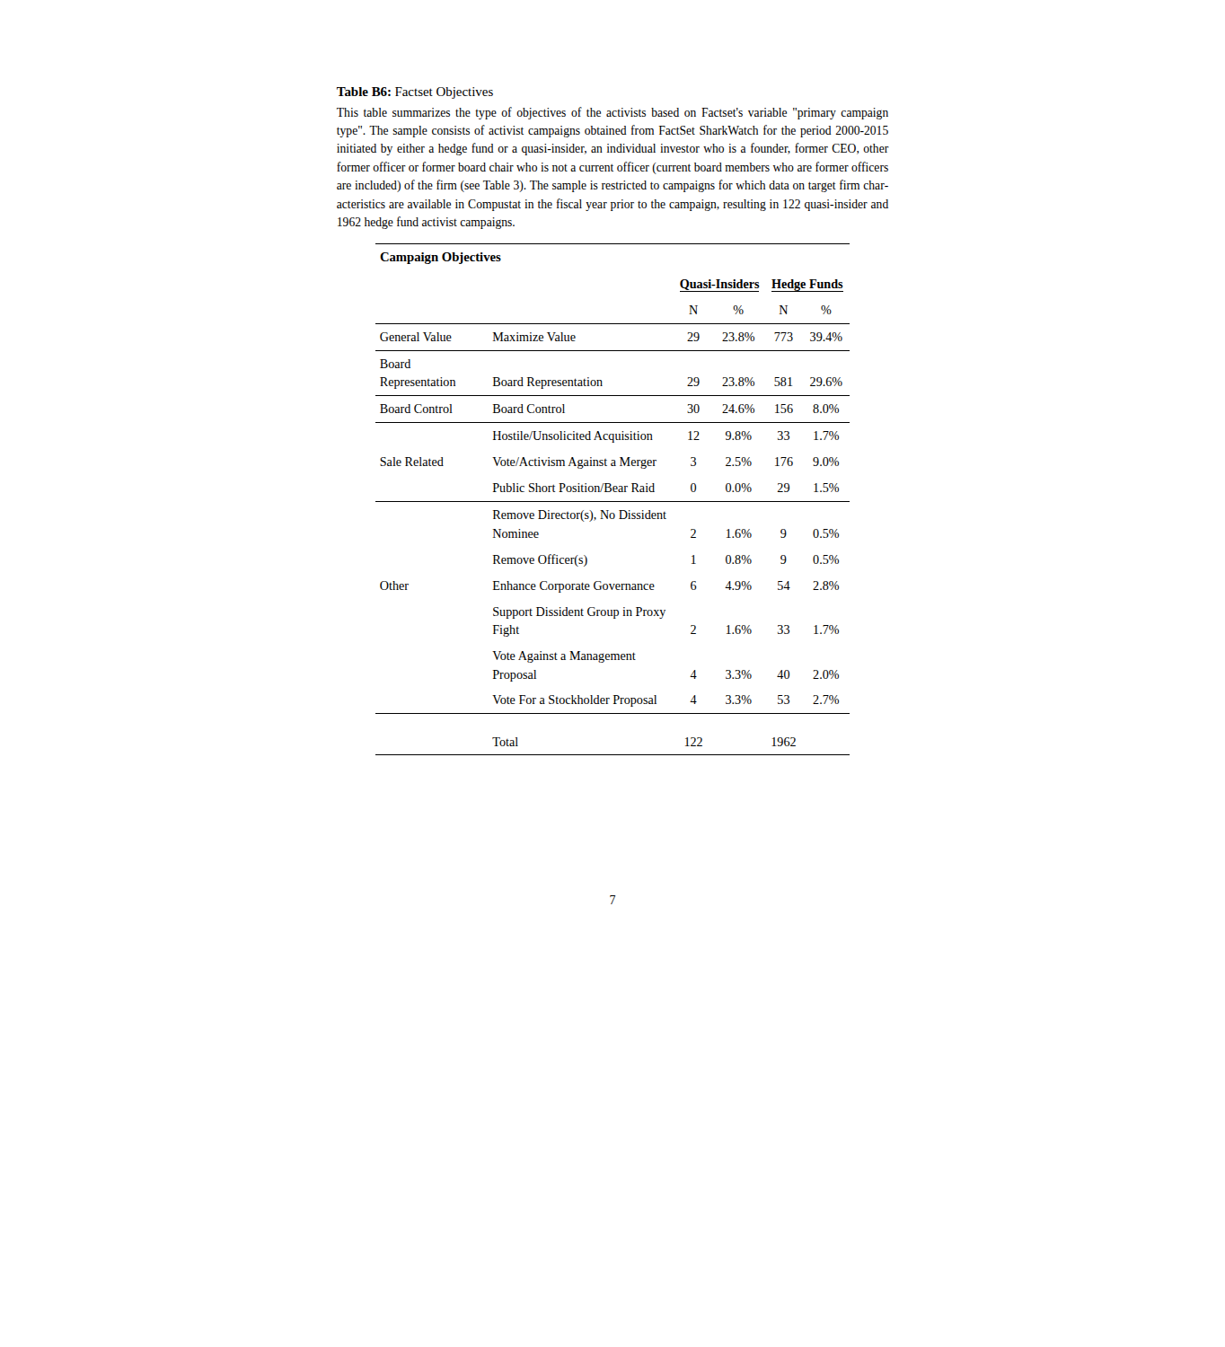Table B6: Factset Objectives This table summarizes the type of objectives of the activists based on Factset's variable "primary campaign type". The sample consists of activist campaigns obtained from FactSet SharkWatch for the period 2000-2015 initiated by either a hedge fund or a quasi-insider, an individual investor who is a founder, former CEO, other former officer or former board chair who is not a current officer (current board members who are former officers are included) of the firm (see Table 3). The sample is restricted to campaigns for which data on target firm characteristics are available in Compustat in the fiscal year prior to the campaign, resulting in 122 quasi-insider and 1962 hedge fund activist campaigns.
| Campaign Objectives | | | | |
| | | Quasi-Insiders | Hedge Funds |
| | | N | % | N | % |
| General Value | Maximize Value | 29 | 23.8% | 773 | 39.4% |
| Board Representation | Board Representation | 29 | 23.8% | 581 | 29.6% |
| Board Control | Board Control | 30 | 24.6% | 156 | 8.0% |
| | Hostile/Unsolicited Acquisition | 12 | 9.8% | 33 | 1.7% |
| Sale Related | Vote/Activism Against a Merger | 3 | 2.5% | 176 | 9.0% |
| | Public Short Position/Bear Raid | 0 | 0.0% | 29 | 1.5% |
| | Remove Director(s), No Dissident Nominee | 2 | 1.6% | 9 | 0.5% |
| | Remove Officer(s) | 1 | 0.8% | 9 | 0.5% |
| Other | Enhance Corporate Governance | 6 | 4.9% | 54 | 2.8% |
| | Support Dissident Group in Proxy Fight | 2 | 1.6% | 33 | 1.7% |
| | Vote Against a Management Proposal | 4 | 3.3% | 40 | 2.0% |
| | Vote For a Stockholder Proposal | 4 | 3.3% | 53 | 2.7% |
| | Total | 122 | | 1962 | |
7